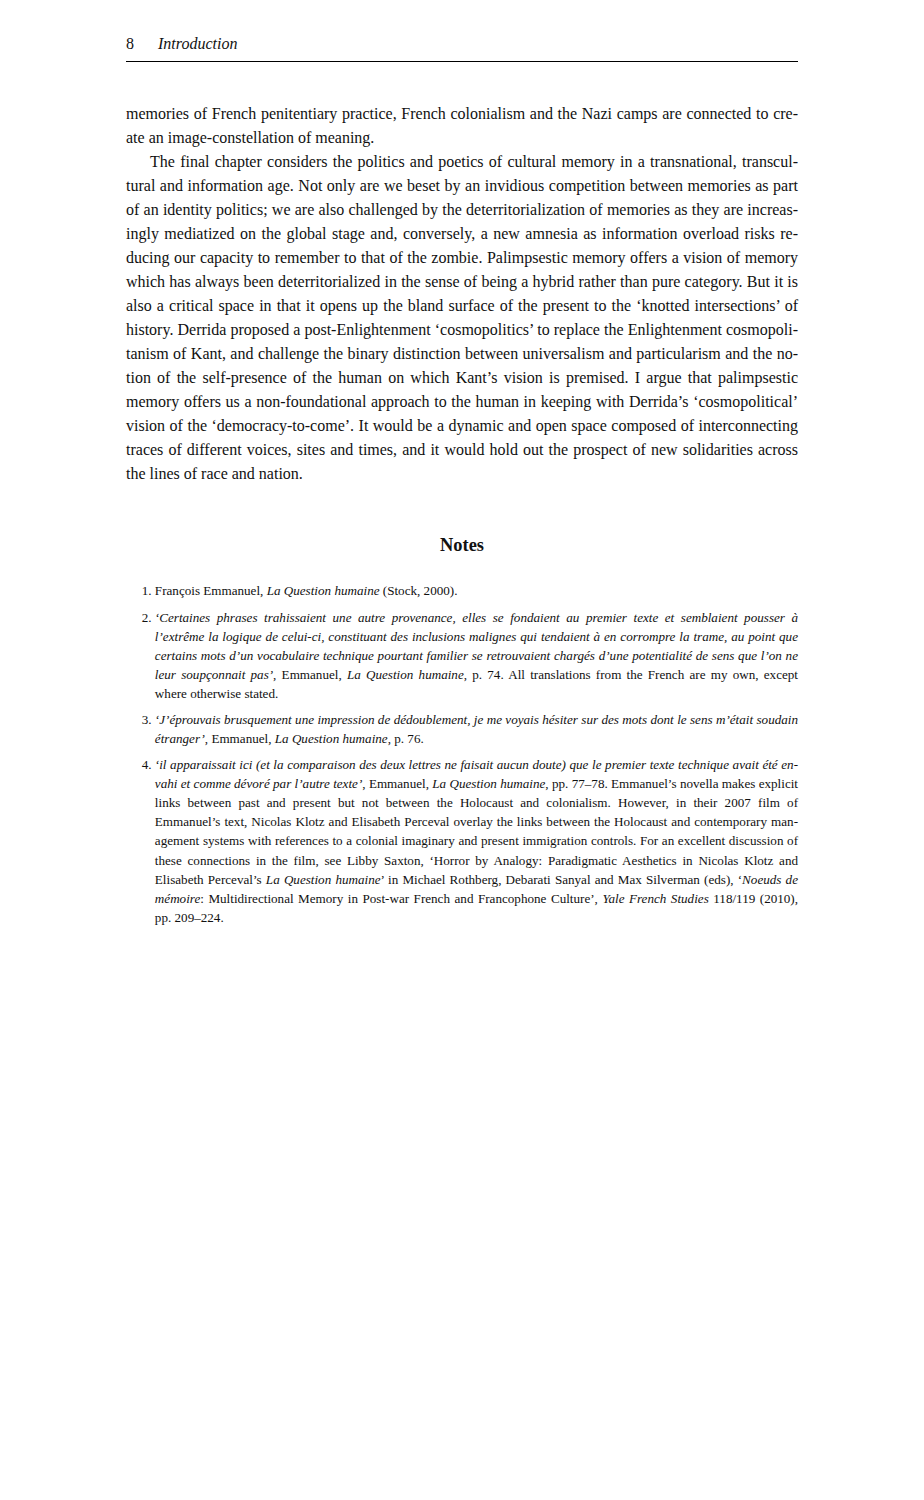8 Introduction
memories of French penitentiary practice, French colonialism and the Nazi camps are connected to create an image-constellation of meaning.
The final chapter considers the politics and poetics of cultural memory in a transnational, transcultural and information age. Not only are we beset by an invidious competition between memories as part of an identity politics; we are also challenged by the deterritorialization of memories as they are increasingly mediatized on the global stage and, conversely, a new amnesia as information overload risks reducing our capacity to remember to that of the zombie. Palimpsestic memory offers a vision of memory which has always been deterritorialized in the sense of being a hybrid rather than pure category. But it is also a critical space in that it opens up the bland surface of the present to the ‘knotted intersections’ of history. Derrida proposed a post-Enlightenment ‘cosmopolitics’ to replace the Enlightenment cosmopolitanism of Kant, and challenge the binary distinction between universalism and particularism and the notion of the self-presence of the human on which Kant’s vision is premised. I argue that palimpsestic memory offers us a non-foundational approach to the human in keeping with Derrida’s ‘cosmopolitical’ vision of the ‘democracy-to-come’. It would be a dynamic and open space composed of interconnecting traces of different voices, sites and times, and it would hold out the prospect of new solidarities across the lines of race and nation.
Notes
François Emmanuel, La Question humaine (Stock, 2000).
‘Certaines phrases trahissaient une autre provenance, elles se fondaient au premier texte et semblaient pousser à l’extrême la logique de celui-ci, constituant des inclusions malignes qui tendaient à en corrompre la trame, au point que certains mots d’un vocabulaire technique pourtant familier se retrouvaient chargés d’une potentialité de sens que l’on ne leur soupçonnait pas’, Emmanuel, La Question humaine, p. 74. All translations from the French are my own, except where otherwise stated.
‘J’éprouvais brusquement une impression de dédoublement, je me voyais hésiter sur des mots dont le sens m’était soudain étranger’, Emmanuel, La Question humaine, p. 76.
‘il apparaissait ici (et la comparaison des deux lettres ne faisait aucun doute) que le premier texte technique avait été envahi et comme dévoré par l’autre texte’, Emmanuel, La Question humaine, pp. 77–78. Emmanuel’s novella makes explicit links between past and present but not between the Holocaust and colonialism. However, in their 2007 film of Emmanuel’s text, Nicolas Klotz and Elisabeth Perceval overlay the links between the Holocaust and contemporary management systems with references to a colonial imaginary and present immigration controls. For an excellent discussion of these connections in the film, see Libby Saxton, ‘Horror by Analogy: Paradigmatic Aesthetics in Nicolas Klotz and Elisabeth Perceval’s La Question humaine’ in Michael Rothberg, Debarati Sanyal and Max Silverman (eds), ‘Noeuds de mémoire: Multidirectional Memory in Post-war French and Francophone Culture’, Yale French Studies 118/119 (2010), pp. 209–224.